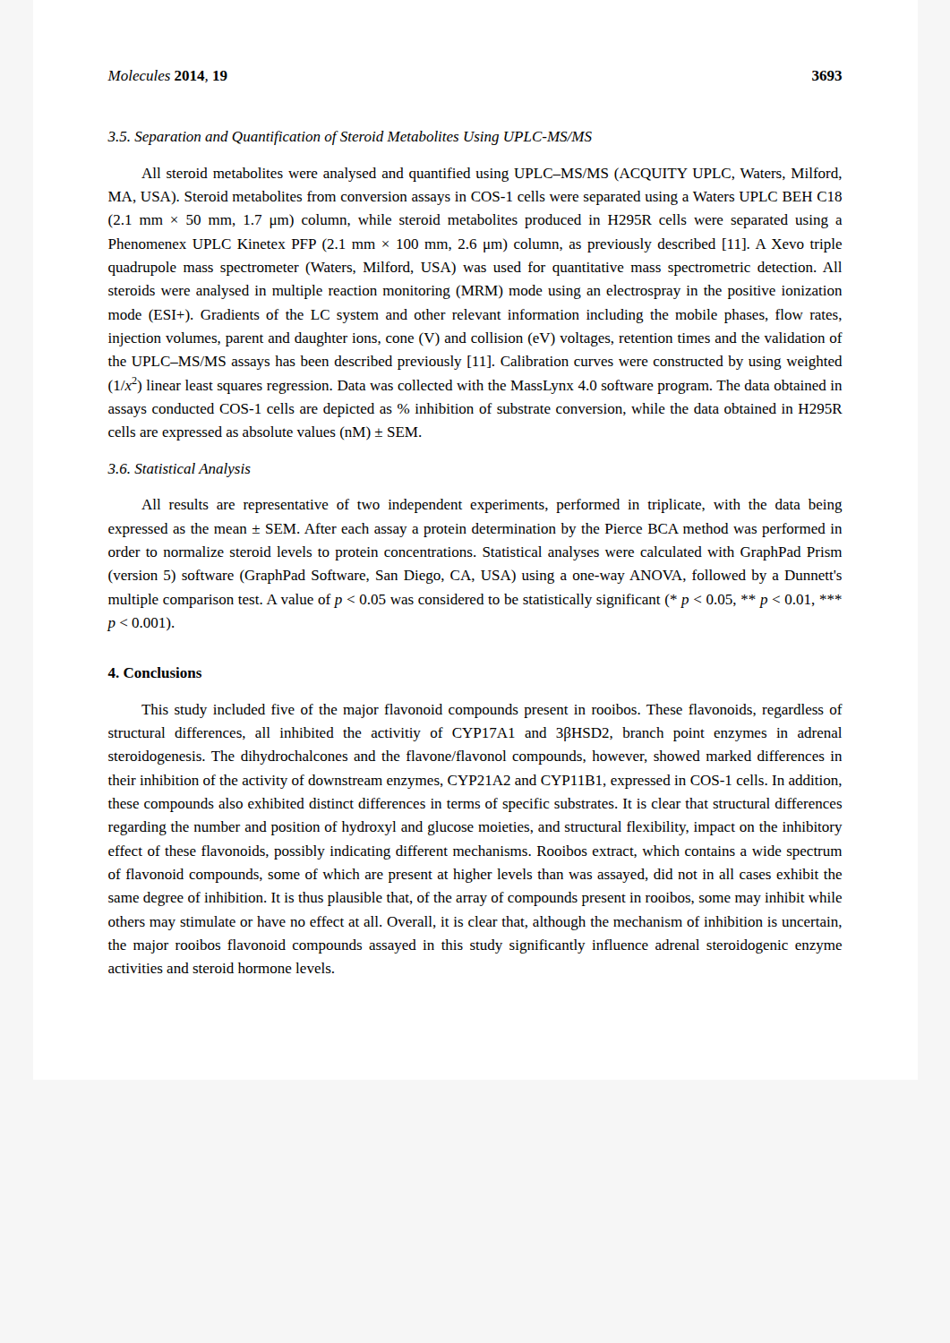Molecules 2014, 19
3693
3.5. Separation and Quantification of Steroid Metabolites Using UPLC-MS/MS
All steroid metabolites were analysed and quantified using UPLC–MS/MS (ACQUITY UPLC, Waters, Milford, MA, USA). Steroid metabolites from conversion assays in COS-1 cells were separated using a Waters UPLC BEH C18 (2.1 mm × 50 mm, 1.7 μm) column, while steroid metabolites produced in H295R cells were separated using a Phenomenex UPLC Kinetex PFP (2.1 mm × 100 mm, 2.6 μm) column, as previously described [11]. A Xevo triple quadrupole mass spectrometer (Waters, Milford, USA) was used for quantitative mass spectrometric detection. All steroids were analysed in multiple reaction monitoring (MRM) mode using an electrospray in the positive ionization mode (ESI+). Gradients of the LC system and other relevant information including the mobile phases, flow rates, injection volumes, parent and daughter ions, cone (V) and collision (eV) voltages, retention times and the validation of the UPLC–MS/MS assays has been described previously [11]. Calibration curves were constructed by using weighted (1/x2) linear least squares regression. Data was collected with the MassLynx 4.0 software program. The data obtained in assays conducted COS-1 cells are depicted as % inhibition of substrate conversion, while the data obtained in H295R cells are expressed as absolute values (nM) ± SEM.
3.6. Statistical Analysis
All results are representative of two independent experiments, performed in triplicate, with the data being expressed as the mean ± SEM. After each assay a protein determination by the Pierce BCA method was performed in order to normalize steroid levels to protein concentrations. Statistical analyses were calculated with GraphPad Prism (version 5) software (GraphPad Software, San Diego, CA, USA) using a one-way ANOVA, followed by a Dunnett's multiple comparison test. A value of p < 0.05 was considered to be statistically significant (* p < 0.05, ** p < 0.01, *** p < 0.001).
4. Conclusions
This study included five of the major flavonoid compounds present in rooibos. These flavonoids, regardless of structural differences, all inhibited the activitiy of CYP17A1 and 3βHSD2, branch point enzymes in adrenal steroidogenesis. The dihydrochalcones and the flavone/flavonol compounds, however, showed marked differences in their inhibition of the activity of downstream enzymes, CYP21A2 and CYP11B1, expressed in COS-1 cells. In addition, these compounds also exhibited distinct differences in terms of specific substrates. It is clear that structural differences regarding the number and position of hydroxyl and glucose moieties, and structural flexibility, impact on the inhibitory effect of these flavonoids, possibly indicating different mechanisms. Rooibos extract, which contains a wide spectrum of flavonoid compounds, some of which are present at higher levels than was assayed, did not in all cases exhibit the same degree of inhibition. It is thus plausible that, of the array of compounds present in rooibos, some may inhibit while others may stimulate or have no effect at all. Overall, it is clear that, although the mechanism of inhibition is uncertain, the major rooibos flavonoid compounds assayed in this study significantly influence adrenal steroidogenic enzyme activities and steroid hormone levels.